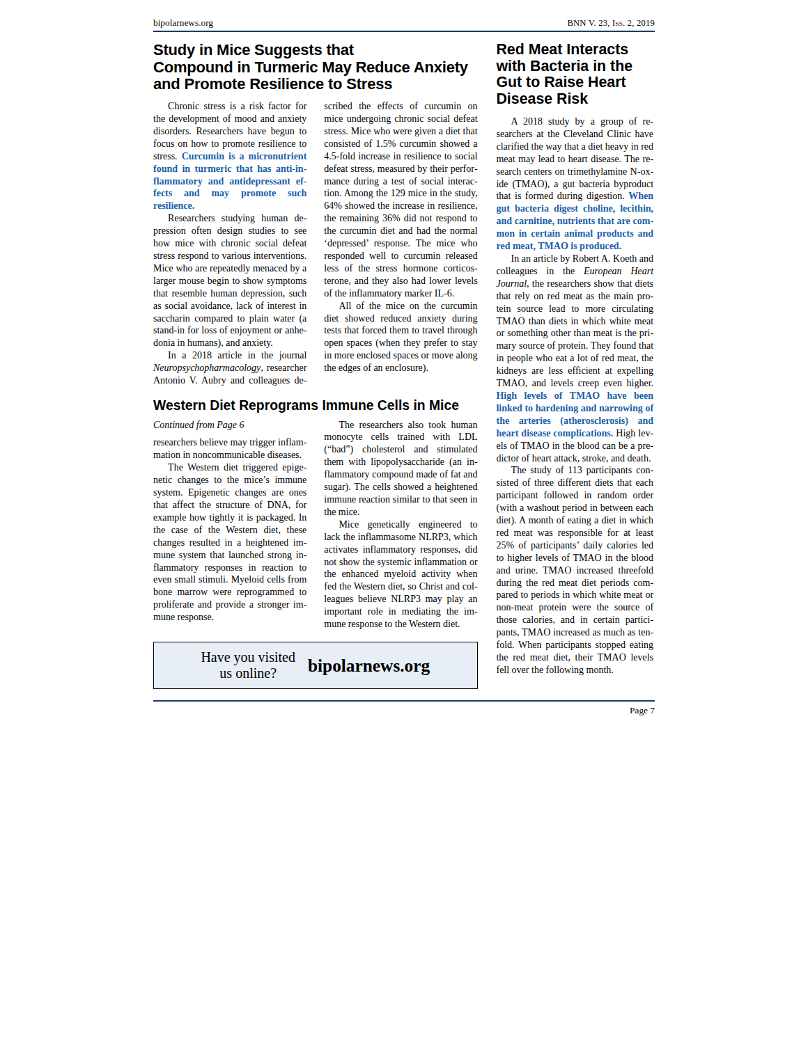bipolarnews.org
BNN V. 23, Iss. 2, 2019
Study in Mice Suggests that
Compound in Turmeric May Reduce Anxiety
and Promote Resilience to Stress
Chronic stress is a risk factor for the development of mood and anxiety disorders. Researchers have begun to focus on how to promote resilience to stress. Curcumin is a micronutrient found in turmeric that has anti-inflammatory and antidepressant effects and may promote such resilience.
Researchers studying human depression often design studies to see how mice with chronic social defeat stress respond to various interventions. Mice who are repeatedly menaced by a larger mouse begin to show symptoms that resemble human depression, such as social avoidance, lack of interest in saccharin compared to plain water (a stand-in for loss of enjoyment or anhedonia in humans), and anxiety.
In a 2018 article in the journal Neuropsychopharmacology, researcher Antonio V. Aubry and colleagues described the effects of curcumin on mice undergoing chronic social defeat stress. Mice who were given a diet that consisted of 1.5% curcumin showed a 4.5-fold increase in resilience to social defeat stress, measured by their performance during a test of social interaction. Among the 129 mice in the study, 64% showed the increase in resilience, the remaining 36% did not respond to the curcumin diet and had the normal ‘depressed’ response. The mice who responded well to curcumin released less of the stress hormone corticosterone, and they also had lower levels of the inflammatory marker IL-6.
All of the mice on the curcumin diet showed reduced anxiety during tests that forced them to travel through open spaces (when they prefer to stay in more enclosed spaces or move along the edges of an enclosure).
Western Diet Reprograms Immune Cells in Mice
Continued from Page 6
researchers believe may trigger inflammation in noncommunicable diseases.
The Western diet triggered epigenetic changes to the mice’s immune system. Epigenetic changes are ones that affect the structure of DNA, for example how tightly it is packaged. In the case of the Western diet, these changes resulted in a heightened immune system that launched strong inflammatory responses in reaction to even small stimuli. Myeloid cells from bone marrow were reprogrammed to proliferate and provide a stronger immune response.
The researchers also took human monocyte cells trained with LDL (“bad”) cholesterol and stimulated them with lipopolysaccharide (an inflammatory compound made of fat and sugar). The cells showed a heightened immune reaction similar to that seen in the mice.
Mice genetically engineered to lack the inflammasome NLRP3, which activates inflammatory responses, did not show the systemic inflammation or the enhanced myeloid activity when fed the Western diet, so Christ and colleagues believe NLRP3 may play an important role in mediating the immune response to the Western diet.
Have you visited
us online?
bipolarnews.org
Red Meat Interacts with Bacteria in the Gut to Raise Heart Disease Risk
A 2018 study by a group of researchers at the Cleveland Clinic have clarified the way that a diet heavy in red meat may lead to heart disease. The research centers on trimethylamine N-oxide (TMAO), a gut bacteria byproduct that is formed during digestion. When gut bacteria digest choline, lecithin, and carnitine, nutrients that are common in certain animal products and red meat, TMAO is produced.
In an article by Robert A. Koeth and colleagues in the European Heart Journal, the researchers show that diets that rely on red meat as the main protein source lead to more circulating TMAO than diets in which white meat or something other than meat is the primary source of protein. They found that in people who eat a lot of red meat, the kidneys are less efficient at expelling TMAO, and levels creep even higher. High levels of TMAO have been linked to hardening and narrowing of the arteries (atherosclerosis) and heart disease complications. High levels of TMAO in the blood can be a predictor of heart attack, stroke, and death.
The study of 113 participants consisted of three different diets that each participant followed in random order (with a washout period in between each diet). A month of eating a diet in which red meat was responsible for at least 25% of participants’ daily calories led to higher levels of TMAO in the blood and urine. TMAO increased threefold during the red meat diet periods compared to periods in which white meat or non-meat protein were the source of those calories, and in certain participants, TMAO increased as much as tenfold. When participants stopped eating the red meat diet, their TMAO levels fell over the following month.
Page 7